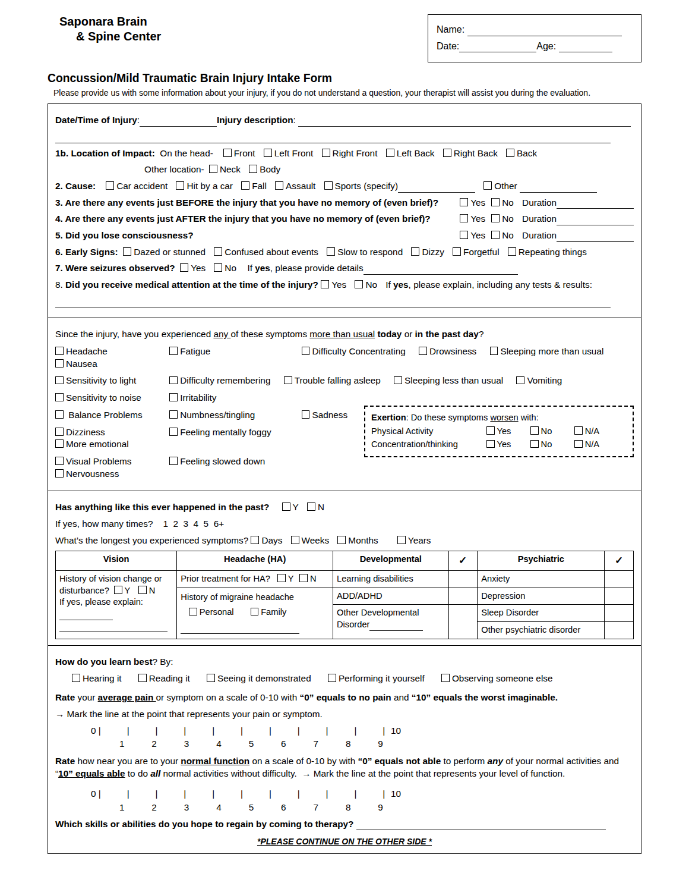Saponara Brain
& Spine Center
Name:
Date: Age:
Concussion/Mild Traumatic Brain Injury Intake Form
Please provide us with some information about your injury, if you do not understand a question, your therapist will assist you during the evaluation.
Date/Time of Injury: Injury description:
1b. Location of Impact: On the head- Front Left Front Right Front Left Back Right Back Back
Other location- Neck Body
2. Cause: Car accident Hit by a car Fall Assault Sports (specify) Other
3. Are there any events just BEFORE the injury that you have no memory of (even brief)? Yes No Duration
4. Are there any events just AFTER the injury that you have no memory of (even brief)? Yes No Duration
5. Did you lose consciousness? Yes No Duration
6. Early Signs: Dazed or stunned Confused about events Slow to respond Dizzy Forgetful Repeating things
7. Were seizures observed? Yes No If yes, please provide details
8. Did you receive medical attention at the time of the injury? Yes No If yes, please explain, including any tests & results:
Since the injury, have you experienced any of these symptoms more than usual today or in the past day?
Headache Fatigue Difficulty Concentrating Drowsiness Sleeping more than usual Nausea
Sensitivity to light Difficulty remembering Trouble falling asleep Sleeping less than usual Vomiting
Sensitivity to noise Irritability
Exertion: Do these symptoms worsen with:
Physical Activity Yes No N/A
Concentration/thinking Yes No N/A
Balance Problems Numbness/tingling Sadness
Dizziness Feeling mentally foggy More emotional
Visual Problems Feeling slowed down Nervousness
Has anything like this ever happened in the past? Y N
If yes, how many times? 1 2 3 4 5 6+
What’s the longest you experienced symptoms? Days Weeks Months Years
| Vision | Headache (HA) | Developmental | ✓ | Psychiatric | ✓ |
| --- | --- | --- | --- | --- | --- |
| History of vision change or disturbance? Y N If yes, please explain: | Prior treatment for HA? Y N | Learning disabilities | | Anxiety | |
| History of migraine headache Personal Family | ADD/ADHD | | Depression | |
| Other Developmental Disorder | | Sleep Disorder | |
| Other psychiatric disorder | |
How do you learn best? By:
Hearing it Reading it Seeing it demonstrated Performing it yourself Observing someone else
Rate your average pain or symptom on a scale of 0-10 with “0” equals to no pain and “10” equals the worst imaginable.
→ Mark the line at the point that represents your pain or symptom.
0 | | | | | | | | | | | 10
123456789
Rate how near you are to your normal function on a scale of 0-10 by with “0” equals not able to perform any of your normal activities and “10” equals able to do all normal activities without difficulty. → Mark the line at the point that represents your level of function.
0 | | | | | | | | | | | 10
123456789
Which skills or abilities do you hope to regain by coming to therapy?
*PLEASE CONTINUE ON THE OTHER SIDE *